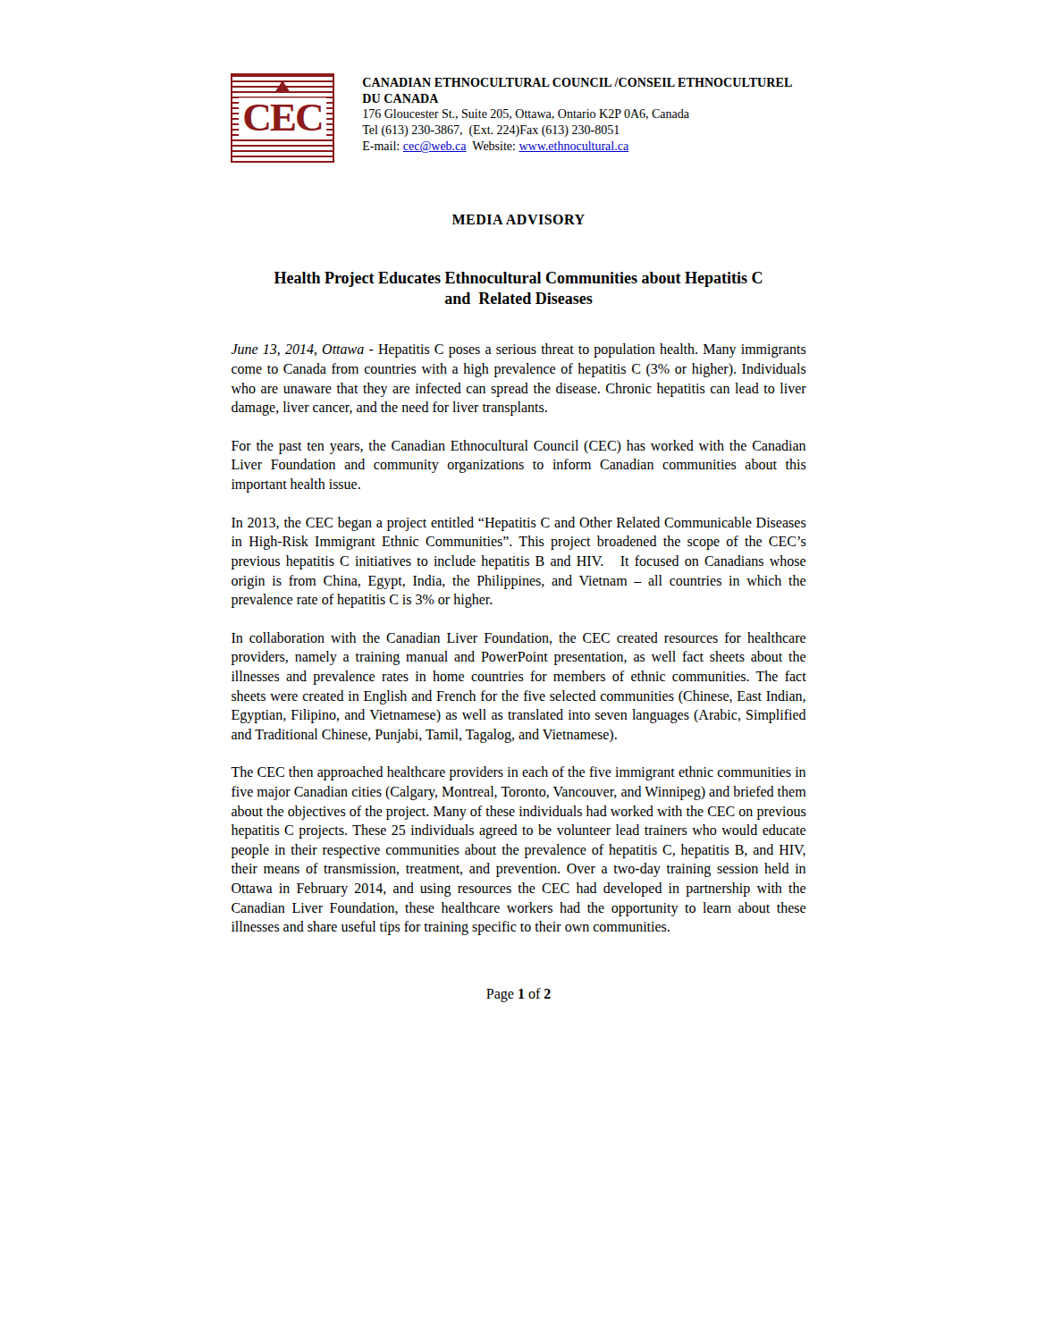CEC
CANADIAN ETHNOCULTURAL COUNCIL /CONSEIL ETHNOCULTUREL DU CANADA
176 Gloucester St., Suite 205, Ottawa, Ontario K2P 0A6, Canada
Tel (613) 230-3867, (Ext. 224)Fax (613) 230-8051
E-mail: cec@web.ca Website: www.ethnocultural.ca
MEDIA ADVISORY
Health Project Educates Ethnocultural Communities about Hepatitis C
and Related Diseases
June 13, 2014, Ottawa - Hepatitis C poses a serious threat to population health. Many immigrants come to Canada from countries with a high prevalence of hepatitis C (3% or higher). Individuals who are unaware that they are infected can spread the disease. Chronic hepatitis can lead to liver damage, liver cancer, and the need for liver transplants.
For the past ten years, the Canadian Ethnocultural Council (CEC) has worked with the Canadian Liver Foundation and community organizations to inform Canadian communities about this important health issue.
In 2013, the CEC began a project entitled “Hepatitis C and Other Related Communicable Diseases in High-Risk Immigrant Ethnic Communities”. This project broadened the scope of the CEC’s previous hepatitis C initiatives to include hepatitis B and HIV. It focused on Canadians whose origin is from China, Egypt, India, the Philippines, and Vietnam – all countries in which the prevalence rate of hepatitis C is 3% or higher.
In collaboration with the Canadian Liver Foundation, the CEC created resources for healthcare providers, namely a training manual and PowerPoint presentation, as well fact sheets about the illnesses and prevalence rates in home countries for members of ethnic communities. The fact sheets were created in English and French for the five selected communities (Chinese, East Indian, Egyptian, Filipino, and Vietnamese) as well as translated into seven languages (Arabic, Simplified and Traditional Chinese, Punjabi, Tamil, Tagalog, and Vietnamese).
The CEC then approached healthcare providers in each of the five immigrant ethnic communities in five major Canadian cities (Calgary, Montreal, Toronto, Vancouver, and Winnipeg) and briefed them about the objectives of the project. Many of these individuals had worked with the CEC on previous hepatitis C projects. These 25 individuals agreed to be volunteer lead trainers who would educate people in their respective communities about the prevalence of hepatitis C, hepatitis B, and HIV, their means of transmission, treatment, and prevention. Over a two-day training session held in Ottawa in February 2014, and using resources the CEC had developed in partnership with the Canadian Liver Foundation, these healthcare workers had the opportunity to learn about these illnesses and share useful tips for training specific to their own communities.
Page 1 of 2